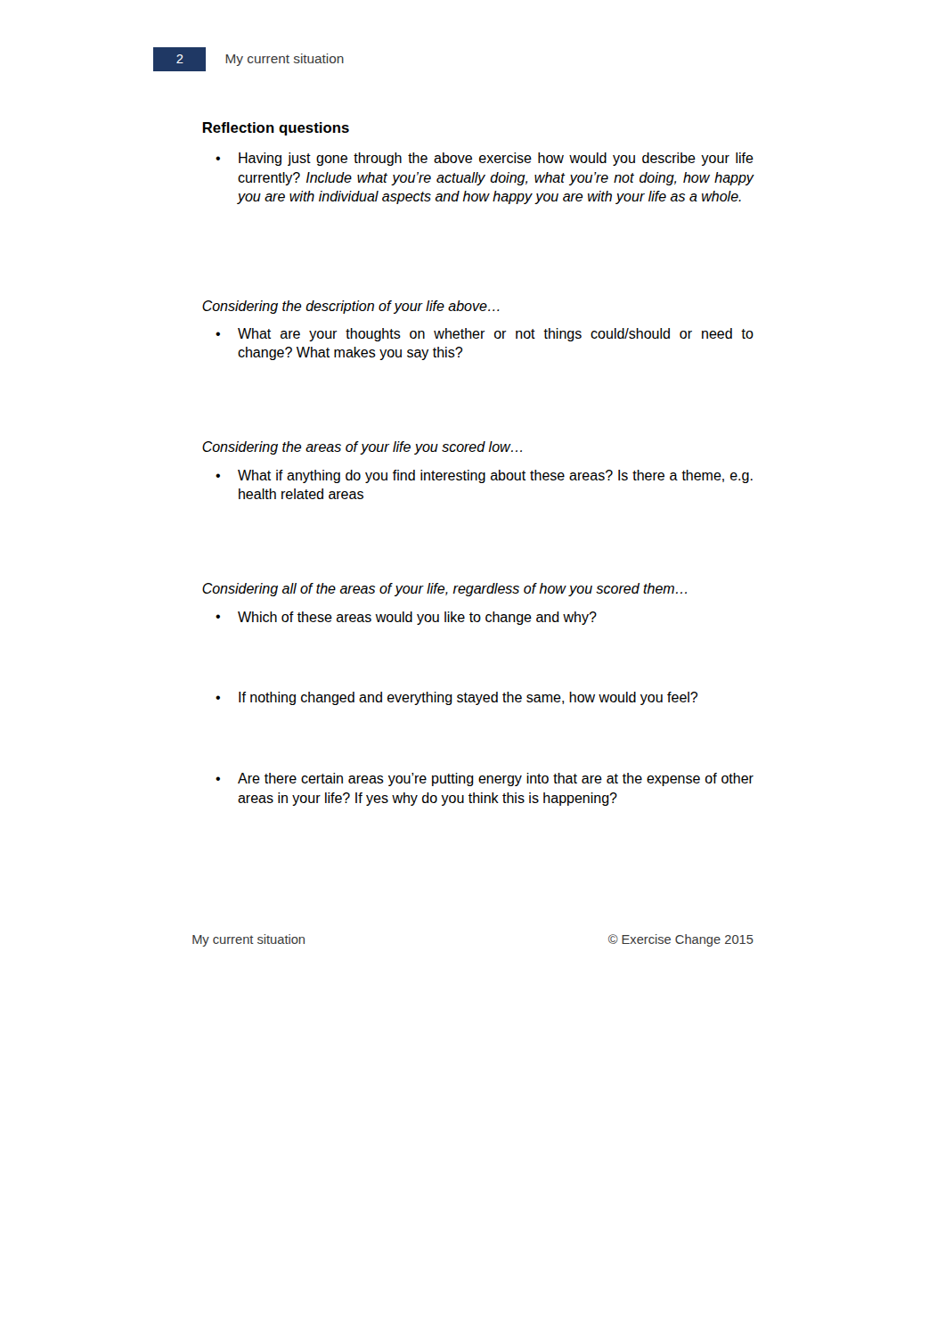2
My current situation
Reflection questions
Having just gone through the above exercise how would you describe your life currently? Include what you’re actually doing, what you’re not doing, how happy you are with individual aspects and how happy you are with your life as a whole.
Considering the description of your life above…
What are your thoughts on whether or not things could/should or need to change? What makes you say this?
Considering the areas of your life you scored low…
What if anything do you find interesting about these areas? Is there a theme, e.g. health related areas
Considering all of the areas of your life, regardless of how you scored them…
Which of these areas would you like to change and why?
If nothing changed and everything stayed the same, how would you feel?
Are there certain areas you’re putting energy into that are at the expense of other areas in your life? If yes why do you think this is happening?
My current situation
© Exercise Change 2015